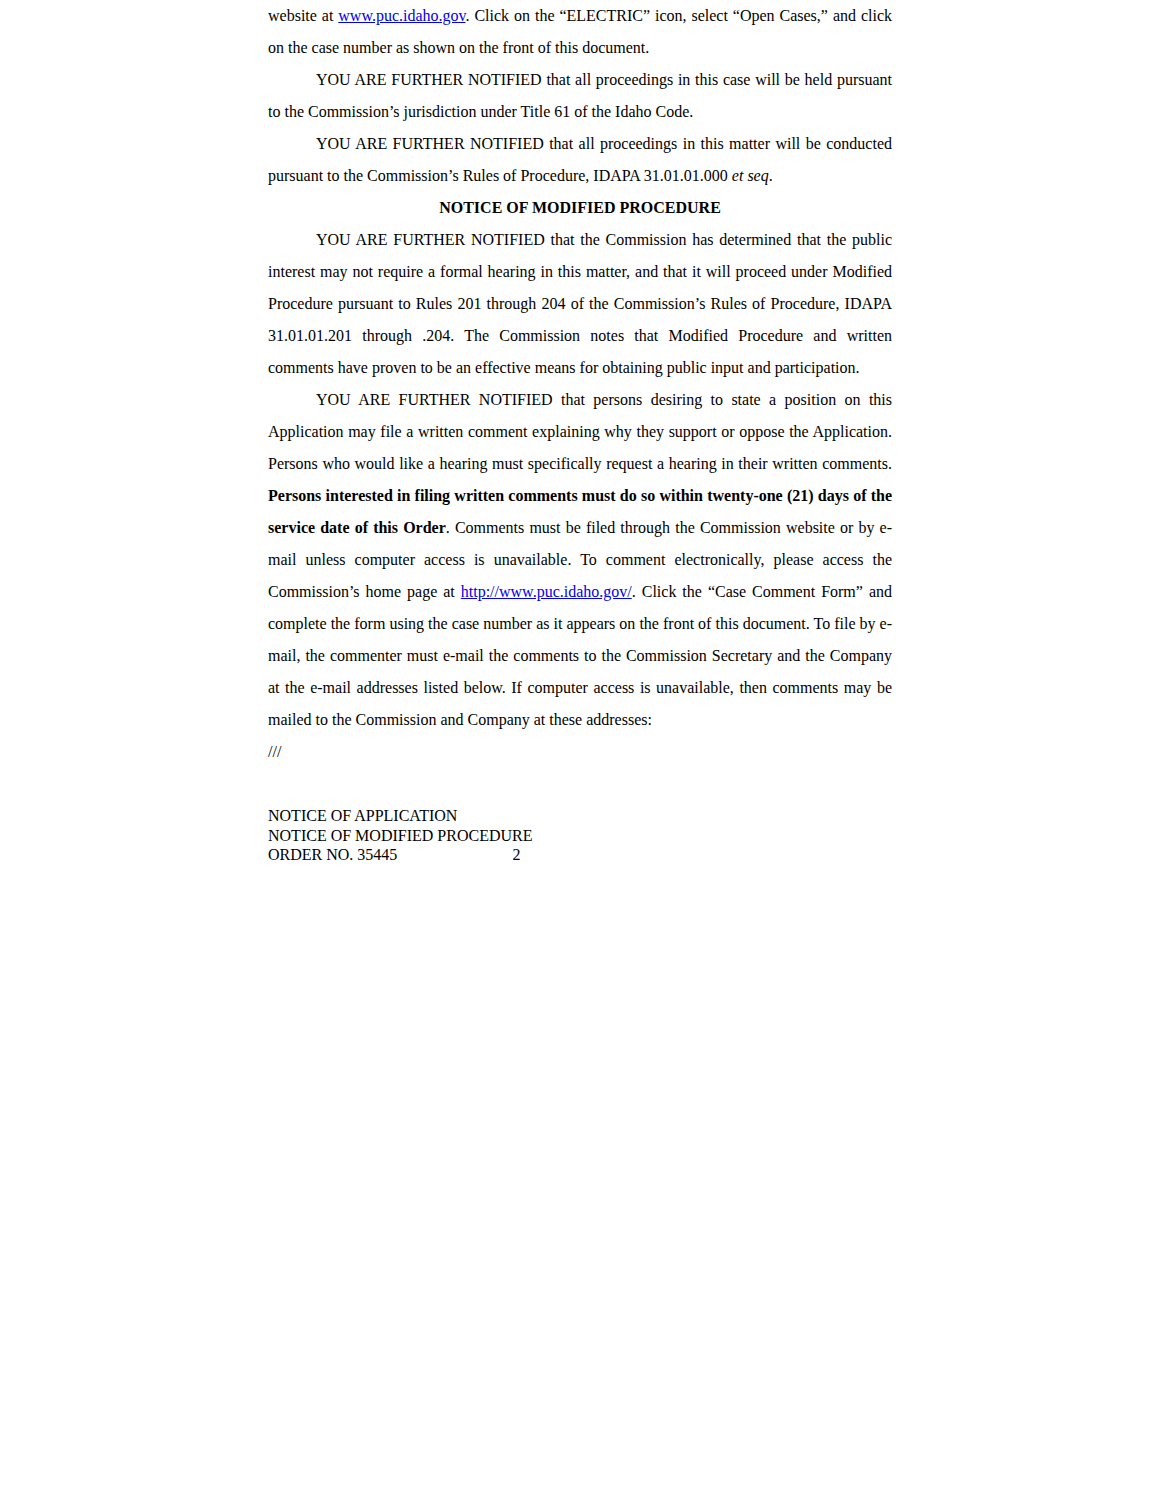website at www.puc.idaho.gov. Click on the “ELECTRIC” icon, select “Open Cases,” and click on the case number as shown on the front of this document.
YOU ARE FURTHER NOTIFIED that all proceedings in this case will be held pursuant to the Commission’s jurisdiction under Title 61 of the Idaho Code.
YOU ARE FURTHER NOTIFIED that all proceedings in this matter will be conducted pursuant to the Commission’s Rules of Procedure, IDAPA 31.01.01.000 et seq.
NOTICE OF MODIFIED PROCEDURE
YOU ARE FURTHER NOTIFIED that the Commission has determined that the public interest may not require a formal hearing in this matter, and that it will proceed under Modified Procedure pursuant to Rules 201 through 204 of the Commission’s Rules of Procedure, IDAPA 31.01.01.201 through .204. The Commission notes that Modified Procedure and written comments have proven to be an effective means for obtaining public input and participation.
YOU ARE FURTHER NOTIFIED that persons desiring to state a position on this Application may file a written comment explaining why they support or oppose the Application. Persons who would like a hearing must specifically request a hearing in their written comments. Persons interested in filing written comments must do so within twenty-one (21) days of the service date of this Order. Comments must be filed through the Commission website or by e-mail unless computer access is unavailable. To comment electronically, please access the Commission’s home page at http://www.puc.idaho.gov/. Click the “Case Comment Form” and complete the form using the case number as it appears on the front of this document. To file by e-mail, the commenter must e-mail the comments to the Commission Secretary and the Company at the e-mail addresses listed below. If computer access is unavailable, then comments may be mailed to the Commission and Company at these addresses:
///
NOTICE OF APPLICATION
NOTICE OF MODIFIED PROCEDURE
ORDER NO. 354452